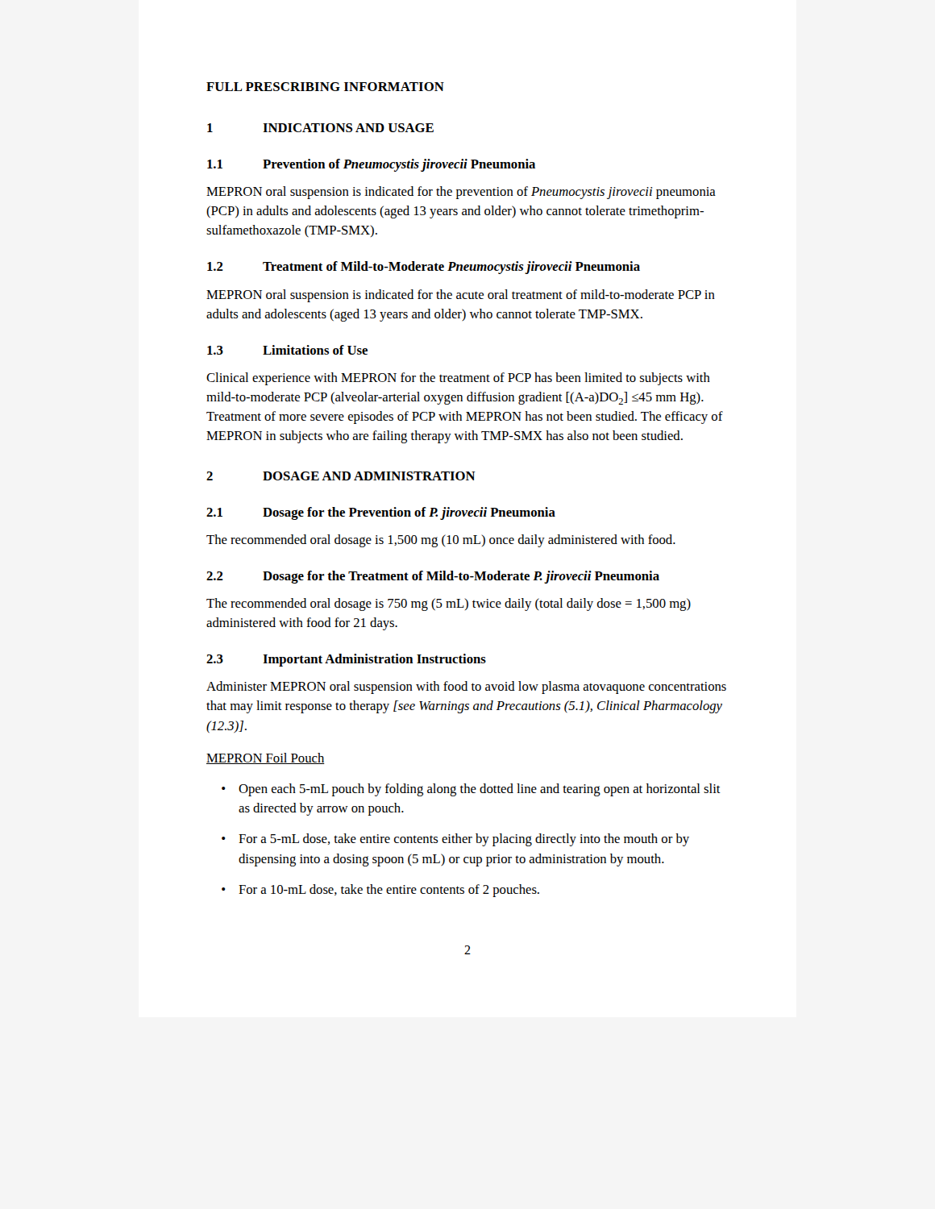FULL PRESCRIBING INFORMATION
1 INDICATIONS AND USAGE
1.1 Prevention of Pneumocystis jirovecii Pneumonia
MEPRON oral suspension is indicated for the prevention of Pneumocystis jirovecii pneumonia (PCP) in adults and adolescents (aged 13 years and older) who cannot tolerate trimethoprim-sulfamethoxazole (TMP-SMX).
1.2 Treatment of Mild-to-Moderate Pneumocystis jirovecii Pneumonia
MEPRON oral suspension is indicated for the acute oral treatment of mild-to-moderate PCP in adults and adolescents (aged 13 years and older) who cannot tolerate TMP-SMX.
1.3 Limitations of Use
Clinical experience with MEPRON for the treatment of PCP has been limited to subjects with mild-to-moderate PCP (alveolar-arterial oxygen diffusion gradient [(A-a)DO2] ≤45 mm Hg). Treatment of more severe episodes of PCP with MEPRON has not been studied. The efficacy of MEPRON in subjects who are failing therapy with TMP-SMX has also not been studied.
2 DOSAGE AND ADMINISTRATION
2.1 Dosage for the Prevention of P. jirovecii Pneumonia
The recommended oral dosage is 1,500 mg (10 mL) once daily administered with food.
2.2 Dosage for the Treatment of Mild-to-Moderate P. jirovecii Pneumonia
The recommended oral dosage is 750 mg (5 mL) twice daily (total daily dose = 1,500 mg) administered with food for 21 days.
2.3 Important Administration Instructions
Administer MEPRON oral suspension with food to avoid low plasma atovaquone concentrations that may limit response to therapy [see Warnings and Precautions (5.1), Clinical Pharmacology (12.3)].
MEPRON Foil Pouch
Open each 5-mL pouch by folding along the dotted line and tearing open at horizontal slit as directed by arrow on pouch.
For a 5-mL dose, take entire contents either by placing directly into the mouth or by dispensing into a dosing spoon (5 mL) or cup prior to administration by mouth.
For a 10-mL dose, take the entire contents of 2 pouches.
2